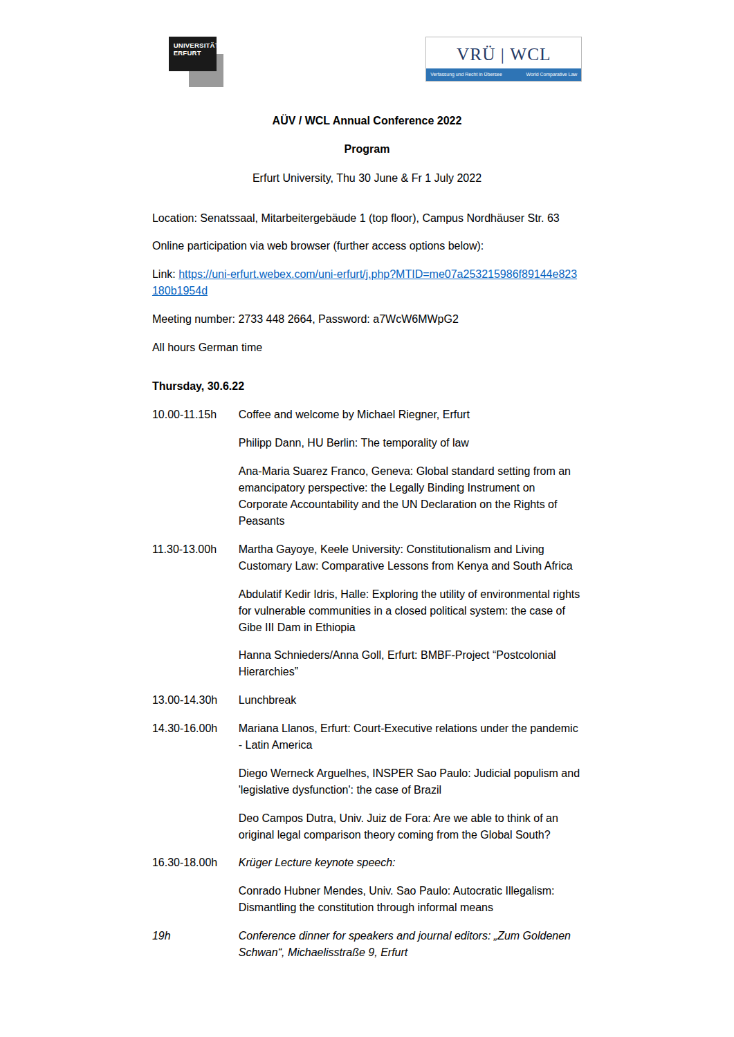UNIVERSITÄT
ERFURT
VRÜ | WCL
Verfassung und Recht in Übersee World Comparative Law
AÜV / WCL Annual Conference 2022
Program
Erfurt University, Thu 30 June & Fr 1 July 2022
Location: Senatssaal, Mitarbeitergebäude 1 (top floor), Campus Nordhäuser Str. 63
Online participation via web browser (further access options below):
Link: https://uni-erfurt.webex.com/uni-erfurt/j.php?MTID=me07a253215986f89144e823180b1954d
Meeting number: 2733 448 2664, Password: a7WcW6MWpG2
All hours German time
Thursday, 30.6.22
| 10.00-11.15h | Coffee and welcome by Michael Riegner, Erfurt Philipp Dann, HU Berlin: The temporality of law Ana-Maria Suarez Franco, Geneva: Global standard setting from an emancipatory perspective: the Legally Binding Instrument on Corporate Accountability and the UN Declaration on the Rights of Peasants |
| 11.30-13.00h | Martha Gayoye, Keele University: Constitutionalism and Living Customary Law: Comparative Lessons from Kenya and South Africa Abdulatif Kedir Idris, Halle: Exploring the utility of environmental rights for vulnerable communities in a closed political system: the case of Gibe III Dam in Ethiopia Hanna Schnieders/Anna Goll, Erfurt: BMBF-Project “Postcolonial Hierarchies” |
| 13.00-14.30h | Lunchbreak |
| 14.30-16.00h | Mariana Llanos, Erfurt: Court-Executive relations under the pandemic - Latin America Diego Werneck Arguelhes, INSPER Sao Paulo: Judicial populism and 'legislative dysfunction': the case of Brazil Deo Campos Dutra, Univ. Juiz de Fora: Are we able to think of an original legal comparison theory coming from the Global South? |
| 16.30-18.00h | Krüger Lecture keynote speech: Conrado Hubner Mendes, Univ. Sao Paulo: Autocratic Illegalism: Dismantling the constitution through informal means |
| 19h | Conference dinner for speakers and journal editors: „Zum Goldenen Schwan“, Michaelisstraße 9, Erfurt |